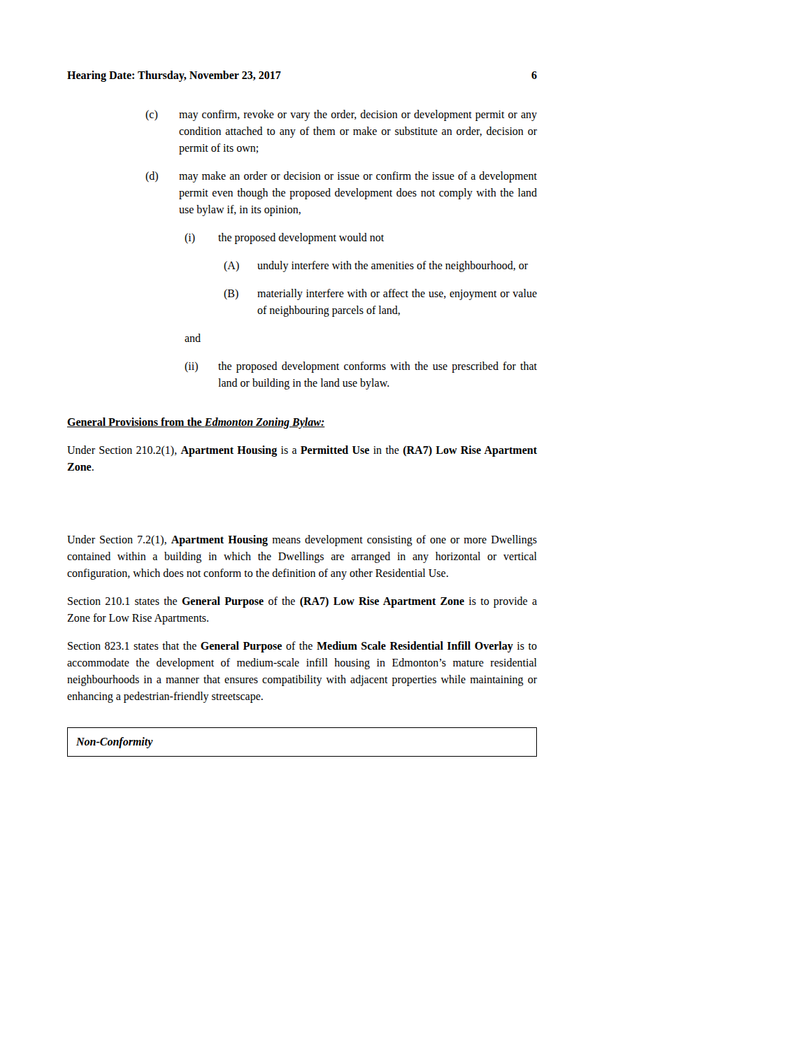Hearing Date: Thursday, November 23, 2017 6
(c)
may confirm, revoke or vary the order, decision or development permit or any condition attached to any of them or make or substitute an order, decision or permit of its own;
(d)
may make an order or decision or issue or confirm the issue of a development permit even though the proposed development does not comply with the land use bylaw if, in its opinion,
(i)
the proposed development would not
(A)
unduly interfere with the amenities of the neighbourhood, or
(B)
materially interfere with or affect the use, enjoyment or value of neighbouring parcels of land,
and
(ii)
the proposed development conforms with the use prescribed for that land or building in the land use bylaw.
General Provisions from the Edmonton Zoning Bylaw:
Under Section 210.2(1), Apartment Housing is a Permitted Use in the (RA7) Low Rise Apartment Zone.
Under Section 7.2(1), Apartment Housing means development consisting of one or more Dwellings contained within a building in which the Dwellings are arranged in any horizontal or vertical configuration, which does not conform to the definition of any other Residential Use.
Section 210.1 states the General Purpose of the (RA7) Low Rise Apartment Zone is to provide a Zone for Low Rise Apartments.
Section 823.1 states that the General Purpose of the Medium Scale Residential Infill Overlay is to accommodate the development of medium-scale infill housing in Edmonton’s mature residential neighbourhoods in a manner that ensures compatibility with adjacent properties while maintaining or enhancing a pedestrian-friendly streetscape.
Non-Conformity